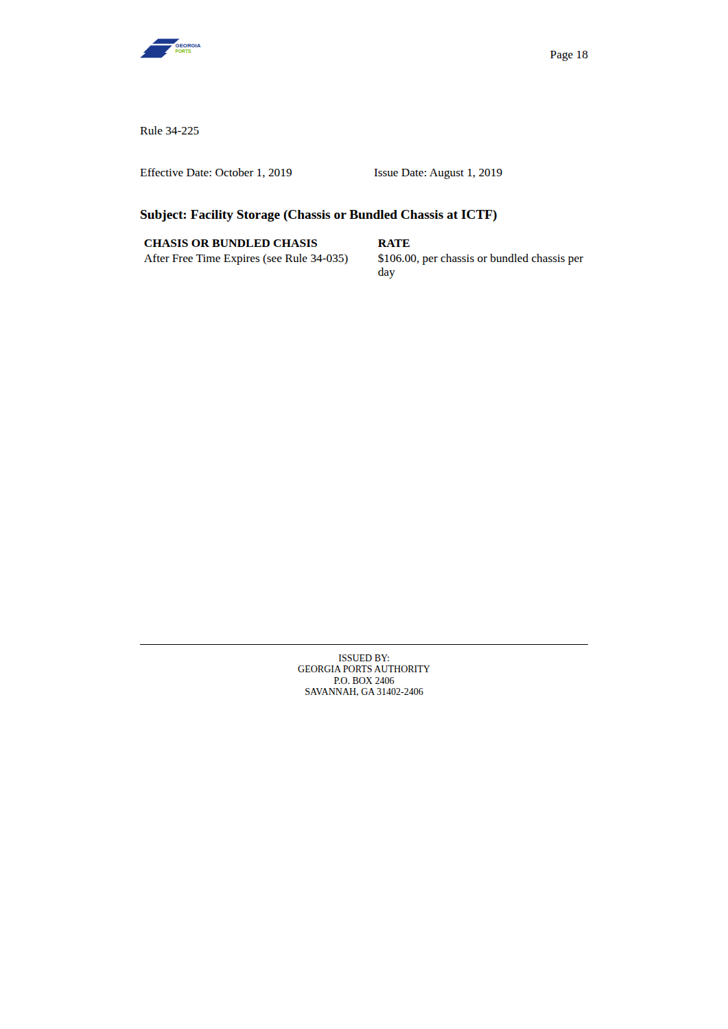GEORGIA PORTS
Page 18
Rule 34-225
Effective Date: October 1, 2019
Issue Date: August 1, 2019
Subject: Facility Storage (Chassis or Bundled Chassis at ICTF)
| CHASIS OR BUNDLED CHASIS | RATE |
| --- | --- |
| After Free Time Expires (see Rule 34-035) | $106.00, per chassis or bundled chassis per day |
ISSUED BY:
GEORGIA PORTS AUTHORITY
P.O. BOX 2406
SAVANNAH, GA 31402-2406